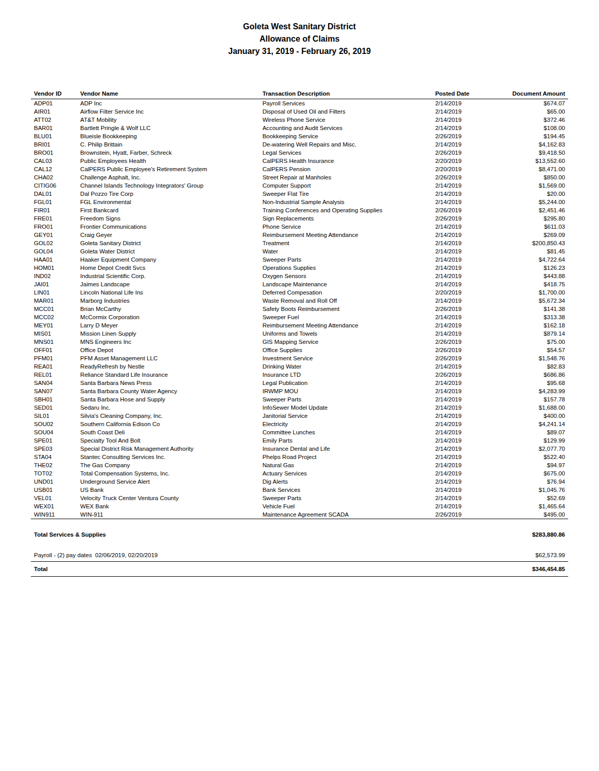Goleta West Sanitary District
Allowance of Claims
January 31, 2019 - February 26, 2019
| Vendor ID | Vendor Name | Transaction Description | Posted Date | Document Amount |
| --- | --- | --- | --- | --- |
| ADP01 | ADP Inc | Payroll Services | 2/14/2019 | $674.07 |
| AIR01 | Airflow Filter Service Inc | Disposal of Used Oil and Filters | 2/14/2019 | $65.00 |
| ATT02 | AT&T Mobility | Wireless Phone Service | 2/14/2019 | $372.46 |
| BAR01 | Bartlett Pringle & Wolf LLC | Accounting and Audit Services | 2/14/2019 | $108.00 |
| BLU01 | Blueisle Bookkeeping | Bookkeeping Service | 2/26/2019 | $194.45 |
| BRI01 | C. Philip Brittain | De-watering Well Repairs and Misc. | 2/14/2019 | $4,162.83 |
| BRO01 | Brownstein, Hyatt, Farber, Schreck | Legal Services | 2/26/2019 | $9,418.50 |
| CAL03 | Public Employees Health | CalPERS Health Insurance | 2/20/2019 | $13,552.60 |
| CAL12 | CalPERS Public Employee's Retirement System | CalPERS Pension | 2/20/2019 | $8,471.00 |
| CHA02 | Challenge Asphalt, Inc. | Street Repair at Manholes | 2/26/2019 | $850.00 |
| CITIG06 | Channel Islands Technology Integrators' Group | Computer Support | 2/14/2019 | $1,569.00 |
| DAL01 | Dal Pozzo Tire Corp | Sweeper Flat Tire | 2/14/2019 | $20.00 |
| FGL01 | FGL Environmental | Non-Industrial Sample Analysis | 2/14/2019 | $5,244.00 |
| FIR01 | First Bankcard | Training Conferences and Operating Supplies | 2/26/2019 | $2,451.46 |
| FRE01 | Freedom Signs | Sign Replacements | 2/26/2019 | $295.80 |
| FRO01 | Frontier Communications | Phone Service | 2/14/2019 | $611.03 |
| GEY01 | Craig Geyer | Reimbursement Meeting Attendance | 2/14/2019 | $269.09 |
| GOL02 | Goleta Sanitary District | Treatment | 2/14/2019 | $200,850.43 |
| GOL04 | Goleta Water District | Water | 2/14/2019 | $81.45 |
| HAA01 | Haaker Equipment Company | Sweeper Parts | 2/14/2019 | $4,722.64 |
| HOM01 | Home Depot Credit Svcs | Operations Supplies | 2/14/2019 | $126.23 |
| IND02 | Industrial Scientific Corp. | Oxygen Sensors | 2/14/2019 | $443.88 |
| JAI01 | Jaimes Landscape | Landscape Maintenance | 2/14/2019 | $418.75 |
| LIN01 | Lincoln National Life Ins | Deferred Compesation | 2/20/2019 | $1,700.00 |
| MAR01 | Marborg Industries | Waste Removal and Roll Off | 2/14/2019 | $5,672.34 |
| MCC01 | Brian McCarthy | Safety Boots Reimbursement | 2/26/2019 | $141.38 |
| MCC02 | McCormix Corporation | Sweeper Fuel | 2/14/2019 | $313.38 |
| MEY01 | Larry D Meyer | Reimbursement Meeting Attendance | 2/14/2019 | $162.18 |
| MIS01 | Mission Linen Supply | Uniforms and Towels | 2/14/2019 | $879.14 |
| MNS01 | MNS Engineers Inc | GIS Mapping Service | 2/26/2019 | $75.00 |
| OFF01 | Office Depot | Office Supplies | 2/26/2019 | $54.57 |
| PFM01 | PFM Asset Management LLC | Investment Service | 2/26/2019 | $1,548.76 |
| REA01 | ReadyRefresh by Nestle | Drinking Water | 2/14/2019 | $82.83 |
| REL01 | Reliance Standard Life Insurance | Insurance LTD | 2/26/2019 | $686.86 |
| SAN04 | Santa Barbara News Press | Legal Publication | 2/14/2019 | $95.68 |
| SAN07 | Santa Barbara County Water Agency | IRWMP MOU | 2/14/2019 | $4,283.99 |
| SBH01 | Santa Barbara Hose and Supply | Sweeper Parts | 2/14/2019 | $157.78 |
| SED01 | Sedaru Inc. | InfoSewer Model Update | 2/14/2019 | $1,688.00 |
| SIL01 | Silvia's Cleaning Company, Inc. | Janitorial Service | 2/14/2019 | $400.00 |
| SOU02 | Southern California Edison Co | Electricity | 2/14/2019 | $4,241.14 |
| SOU04 | South Coast Deli | Committee Lunches | 2/14/2019 | $89.07 |
| SPE01 | Specialty Tool And Bolt | Emily Parts | 2/14/2019 | $129.99 |
| SPE03 | Special District Risk Management Authority | Insurance Dental and Life | 2/14/2019 | $2,077.70 |
| STA04 | Stantec Consulting Services Inc. | Phelps Road Project | 2/14/2019 | $522.40 |
| THE02 | The Gas Company | Natural Gas | 2/14/2019 | $94.97 |
| TOT02 | Total Compensation Systems, Inc. | Actuary Services | 2/14/2019 | $675.00 |
| UND01 | Underground Service Alert | Dig Alerts | 2/14/2019 | $76.94 |
| USB01 | US Bank | Bank Services | 2/14/2019 | $1,045.76 |
| VEL01 | Velocity Truck Center Ventura County | Sweeper Parts | 2/14/2019 | $52.69 |
| WEX01 | WEX Bank | Vehicle Fuel | 2/14/2019 | $1,465.64 |
| WIN911 | WIN-911 | Maintenance Agreement SCADA | 2/26/2019 | $495.00 |
| Total Services & Supplies | $283,880.86 |
| Payroll - (2) pay dates 02/06/2019, 02/20/2019 | $62,573.99 |
| Total | $346,454.85 |